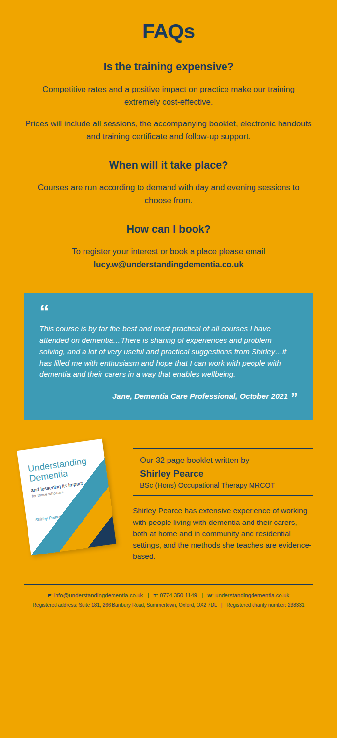FAQs
Is the training expensive?
Competitive rates and a positive impact on practice make our training extremely cost-effective.
Prices will include all sessions, the accompanying booklet, electronic handouts and training certificate and follow-up support.
When will it take place?
Courses are run according to demand with day and evening sessions to choose from.
How can I book?
To register your interest or book a place please email
lucy.w@understandingdementia.co.uk
“ This course is by far the best and most practical of all courses I have attended on dementia…There is sharing of experiences and problem solving, and a lot of very useful and practical suggestions from Shirley…it has filled me with enthusiasm and hope that I can work with people with dementia and their carers in a way that enables wellbeing. Jane, Dementia Care Professional, October 2021”
Understanding
Dementia
and lessening its impact
for those who care
Shirley Pearce
Our 32 page booklet written by Shirley Pearce BSc (Hons) Occupational Therapy MRCOT
Shirley Pearce has extensive experience of working with people living with dementia and their carers, both at home and in community and residential settings, and the methods she teaches are evidence-based.
E: info@understandingdementia.co.uk | T: 0774 350 1149 | W: understandingdementia.co.uk
Registered address: Suite 181, 266 Banbury Road, Summertown, Oxford, OX2 7DL | Registered charity number: 238331